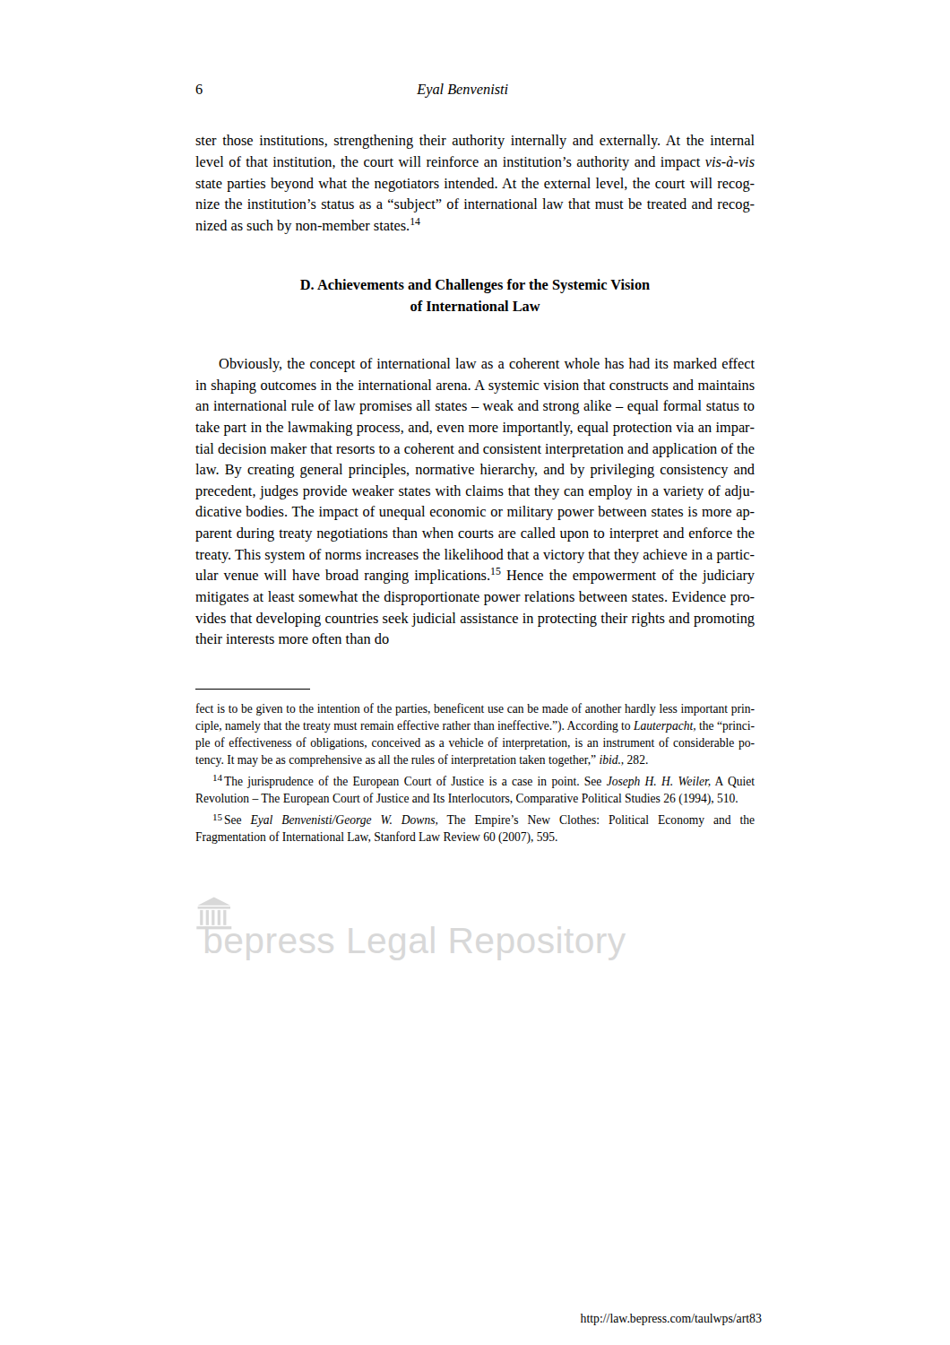6 Eyal Benvenisti
ster those institutions, strengthening their authority internally and externally. At the internal level of that institution, the court will reinforce an institution’s authority and impact vis-à-vis state parties beyond what the negotiators intended. At the external level, the court will recognize the institution’s status as a “subject” of international law that must be treated and recognized as such by non-member states.14
D. Achievements and Challenges for the Systemic Vision
of International Law
Obviously, the concept of international law as a coherent whole has had its marked effect in shaping outcomes in the international arena. A systemic vision that constructs and maintains an international rule of law promises all states – weak and strong alike – equal formal status to take part in the lawmaking process, and, even more importantly, equal protection via an impartial decision maker that resorts to a coherent and consistent interpretation and application of the law. By creating general principles, normative hierarchy, and by privileging consistency and precedent, judges provide weaker states with claims that they can employ in a variety of adjudicative bodies. The impact of unequal economic or military power between states is more apparent during treaty negotiations than when courts are called upon to interpret and enforce the treaty. This system of norms increases the likelihood that a victory that they achieve in a particular venue will have broad ranging implications.15 Hence the empowerment of the judiciary mitigates at least somewhat the disproportionate power relations between states. Evidence provides that developing countries seek judicial assistance in protecting their rights and promoting their interests more often than do
fect is to be given to the intention of the parties, beneficent use can be made of another hardly less important principle, namely that the treaty must remain effective rather than ineffective.”). According to Lauterpacht, the “principle of effectiveness of obligations, conceived as a vehicle of interpretation, is an instrument of considerable potency. It may be as comprehensive as all the rules of interpretation taken together,” ibid., 282.
14The jurisprudence of the European Court of Justice is a case in point. See Joseph H. H. Weiler, A Quiet Revolution – The European Court of Justice and Its Interlocutors, Comparative Political Studies 26 (1994), 510.
15See Eyal Benvenisti/George W. Downs, The Empire’s New Clothes: Political Economy and the Fragmentation of International Law, Stanford Law Review 60 (2007), 595.
bepress Legal Repository
http://law.bepress.com/taulwps/art83